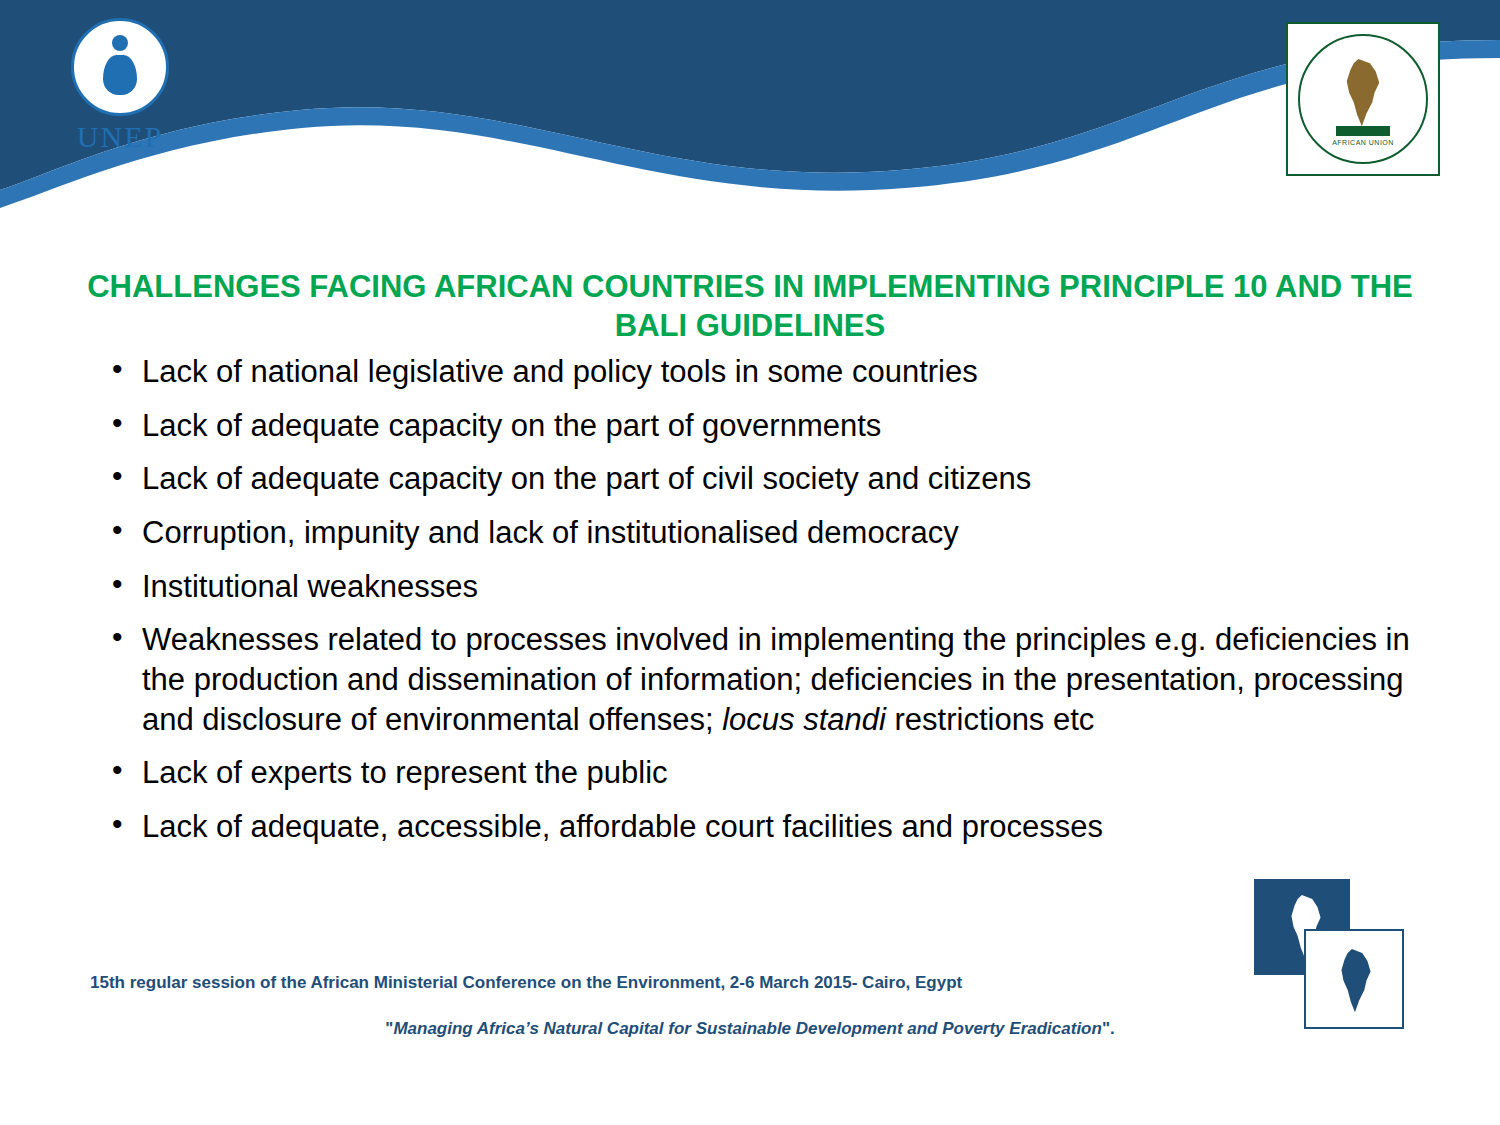UNEP
AFRICAN UNION
CHALLENGES FACING AFRICAN COUNTRIES IN IMPLEMENTING PRINCIPLE 10 AND THE BALI GUIDELINES
Lack of national legislative and policy tools in some countries
Lack of adequate capacity on the part of governments
Lack of adequate capacity on the part of civil society and citizens
Corruption, impunity and lack of institutionalised democracy
Institutional weaknesses
Weaknesses related to processes involved in implementing the principles e.g. deficiencies in the production and dissemination of information; deficiencies in the presentation, processing and disclosure of environmental offenses; locus standi restrictions etc
Lack of experts to represent the public
Lack of adequate, accessible, affordable court facilities and processes
15th regular session of the African Ministerial Conference on the Environment, 2-6 March 2015- Cairo, Egypt
"Managing Africa’s Natural Capital for Sustainable Development and Poverty Eradication".